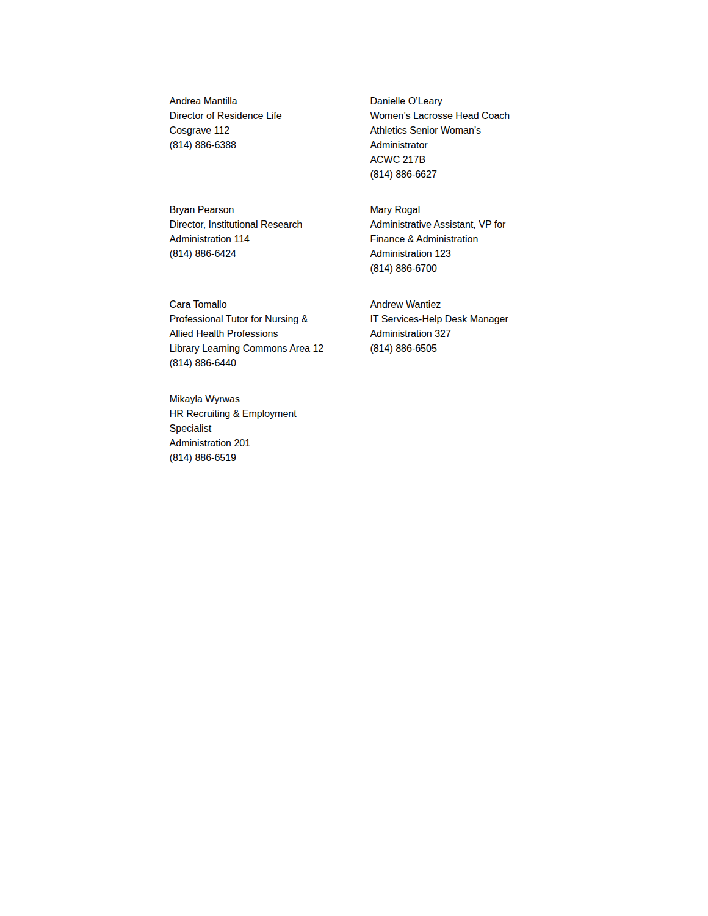Andrea Mantilla
Director of Residence Life
Cosgrave 112
(814) 886-6388
Danielle O’Leary
Women’s Lacrosse Head Coach
Athletics Senior Woman’s
Administrator
ACWC 217B
(814) 886-6627
Bryan Pearson
Director, Institutional Research
Administration 114
(814) 886-6424
Mary Rogal
Administrative Assistant, VP for
Finance & Administration
Administration 123
(814) 886-6700
Cara Tomallo
Professional Tutor for Nursing &
Allied Health Professions
Library Learning Commons Area 12
(814) 886-6440
Andrew Wantiez
IT Services-Help Desk Manager
Administration 327
(814) 886-6505
Mikayla Wyrwas
HR Recruiting & Employment Specialist
Administration 201
(814) 886-6519